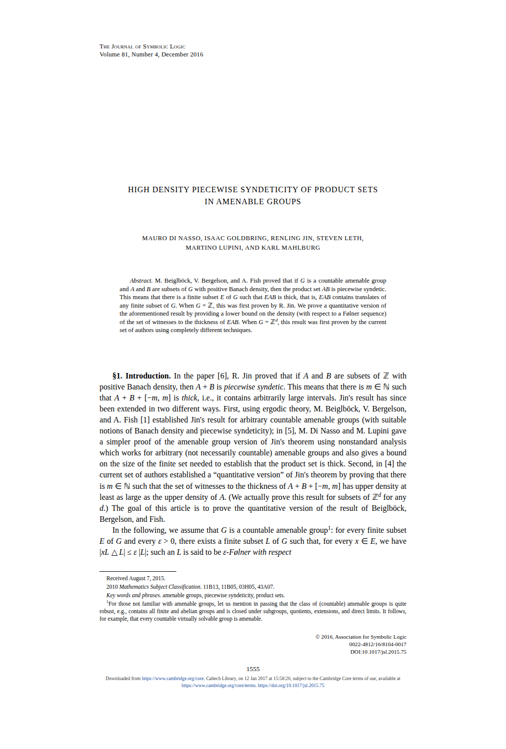The Journal of Symbolic Logic
Volume 81, Number 4, December 2016
High Density Piecewise Syndeticity of Product Sets
in Amenable Groups
Mauro Di Nasso, Isaac Goldbring, Renling Jin, Steven Leth,
Martino Lupini, and Karl Mahlburg
Abstract. M. Beiglböck, V. Bergelson, and A. Fish proved that if G is a countable amenable group and A and B are subsets of G with positive Banach density, then the product set AB is piecewise syndetic. This means that there is a finite subset E of G such that EAB is thick, that is, EAB contains translates of any finite subset of G. When G = ℤ, this was first proven by R. Jin. We prove a quantitative version of the aforementioned result by providing a lower bound on the density (with respect to a Følner sequence) of the set of witnesses to the thickness of EAB. When G = ℤd, this result was first proven by the current set of authors using completely different techniques.
§1. Introduction. In the paper [6], R. Jin proved that if A and B are subsets of ℤ with positive Banach density, then A + B is piecewise syndetic. This means that there is m ∈ ℕ such that A + B + [−m, m] is thick, i.e., it contains arbitrarily large intervals. Jin's result has since been extended in two different ways. First, using ergodic theory, M. Beiglböck, V. Bergelson, and A. Fish [1] established Jin's result for arbitrary countable amenable groups (with suitable notions of Banach density and piecewise syndeticity); in [5], M. Di Nasso and M. Lupini gave a simpler proof of the amenable group version of Jin's theorem using nonstandard analysis which works for arbitrary (not necessarily countable) amenable groups and also gives a bound on the size of the finite set needed to establish that the product set is thick. Second, in [4] the current set of authors established a “quantitative version” of Jin's theorem by proving that there is m ∈ ℕ such that the set of witnesses to the thickness of A + B + [−m, m] has upper density at least as large as the upper density of A. (We actually prove this result for subsets of ℤd for any d.) The goal of this article is to prove the quantitative version of the result of Beiglböck, Bergelson, and Fish.
In the following, we assume that G is a countable amenable group1: for every finite subset E of G and every ε > 0, there exists a finite subset L of G such that, for every x ∈ E, we have |xL △ L| ≤ ε |L|; such an L is said to be ε-Følner with respect
Received August 7, 2015.
2010 Mathematics Subject Classification. 11B13, 11B05, 03H05, 43A07.
Key words and phrases. amenable groups, piecewise syndeticity, product sets.
1For those not familiar with amenable groups, let us mention in passing that the class of (countable) amenable groups is quite robust, e.g., contains all finite and abelian groups and is closed under subgroups, quotients, extensions, and direct limits. It follows, for example, that every countable virtually solvable group is amenable.
© 2016, Association for Symbolic Logic
0022-4812/16/8104-0017
DOI:10.1017/jsl.2015.75
1555
Downloaded from https://www.cambridge.org/core. Caltech Library, on 12 Jan 2017 at 15:58:26, subject to the Cambridge Core terms of use, available at
https://www.cambridge.org/core/terms. https://doi.org/10.1017/jsl.2015.75